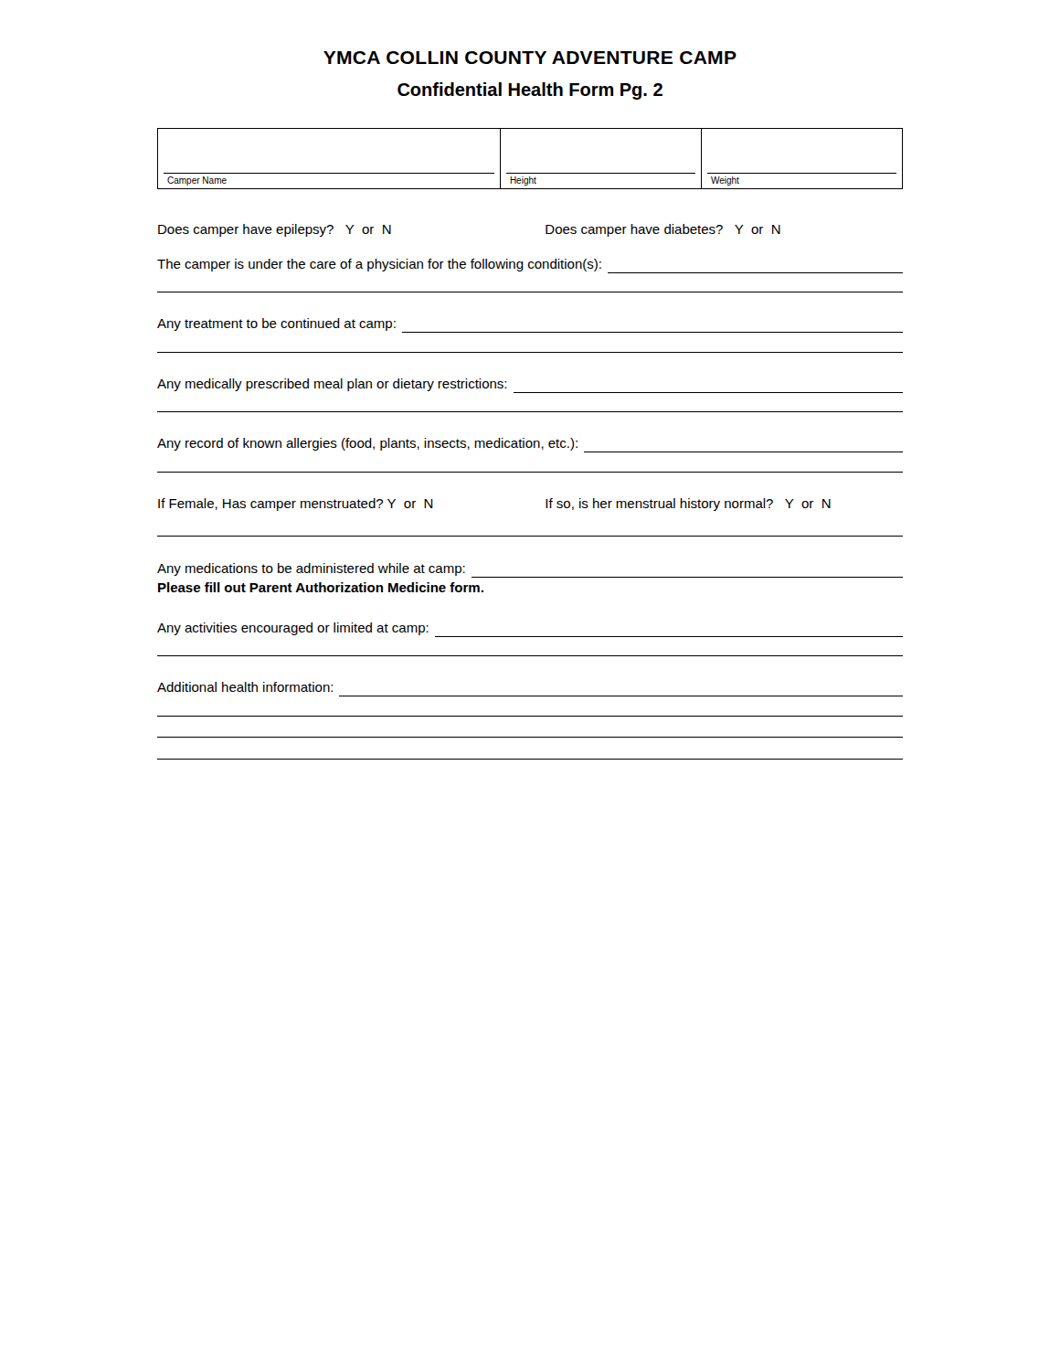YMCA COLLIN COUNTY ADVENTURE CAMP
Confidential Health Form Pg. 2
| Camper Name | Height | Weight |
Does camper have epilepsy? Y or N
Does camper have diabetes? Y or N
The camper is under the care of a physician for the following condition(s):
Any treatment to be continued at camp:
Any medically prescribed meal plan or dietary restrictions:
Any record of known allergies (food, plants, insects, medication, etc.):
If Female, Has camper menstruated? Y or N
If so, is her menstrual history normal? Y or N
Any medications to be administered while at camp:
Please fill out Parent Authorization Medicine form.
Any activities encouraged or limited at camp:
Additional health information: